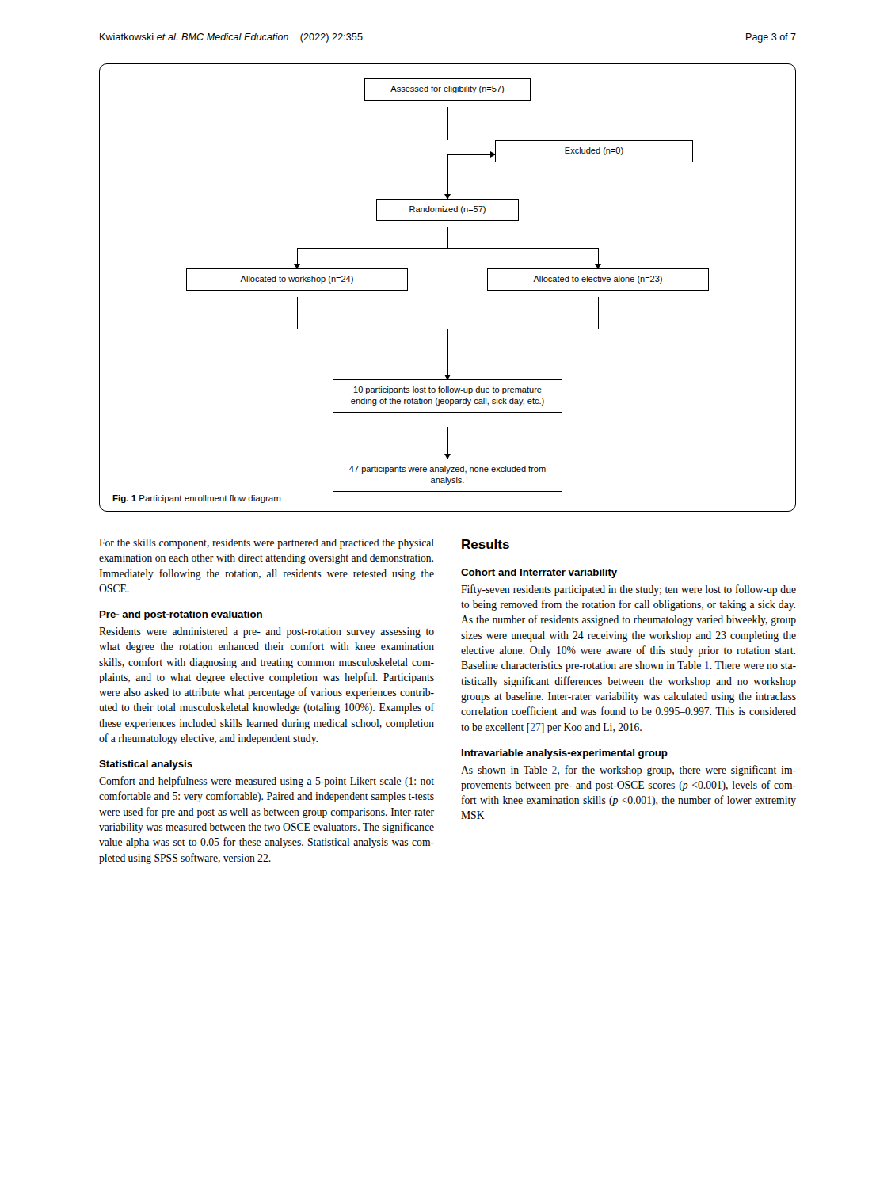Kwiatkowski et al. BMC Medical Education (2022) 22:355
Page 3 of 7
Assessed for eligibility (n=57)
Excluded (n=0)
Randomized (n=57)
Allocated to workshop (n=24)
Allocated to elective alone (n=23)
10 participants lost to follow-up due to premature ending of the rotation (jeopardy call, sick day, etc.)
47 participants were analyzed, none excluded from analysis.
Fig. 1 Participant enrollment flow diagram
For the skills component, residents were partnered and practiced the physical examination on each other with direct attending oversight and demonstration. Immediately following the rotation, all residents were retested using the OSCE.
Pre- and post-rotation evaluation
Residents were administered a pre- and post-rotation survey assessing to what degree the rotation enhanced their comfort with knee examination skills, comfort with diagnosing and treating common musculoskeletal complaints, and to what degree elective completion was helpful. Participants were also asked to attribute what percentage of various experiences contributed to their total musculoskeletal knowledge (totaling 100%). Examples of these experiences included skills learned during medical school, completion of a rheumatology elective, and independent study.
Statistical analysis
Comfort and helpfulness were measured using a 5-point Likert scale (1: not comfortable and 5: very comfortable). Paired and independent samples t-tests were used for pre and post as well as between group comparisons. Inter-rater variability was measured between the two OSCE evaluators. The significance value alpha was set to 0.05 for these analyses. Statistical analysis was completed using SPSS software, version 22.
Results
Cohort and Interrater variability
Fifty-seven residents participated in the study; ten were lost to follow-up due to being removed from the rotation for call obligations, or taking a sick day. As the number of residents assigned to rheumatology varied biweekly, group sizes were unequal with 24 receiving the workshop and 23 completing the elective alone. Only 10% were aware of this study prior to rotation start. Baseline characteristics pre-rotation are shown in Table 1. There were no statistically significant differences between the workshop and no workshop groups at baseline. Inter-rater variability was calculated using the intraclass correlation coefficient and was found to be 0.995–0.997. This is considered to be excellent [27] per Koo and Li, 2016.
Intravariable analysis-experimental group
As shown in Table 2, for the workshop group, there were significant improvements between pre- and post-OSCE scores (p <0.001), levels of comfort with knee examination skills (p <0.001), the number of lower extremity MSK